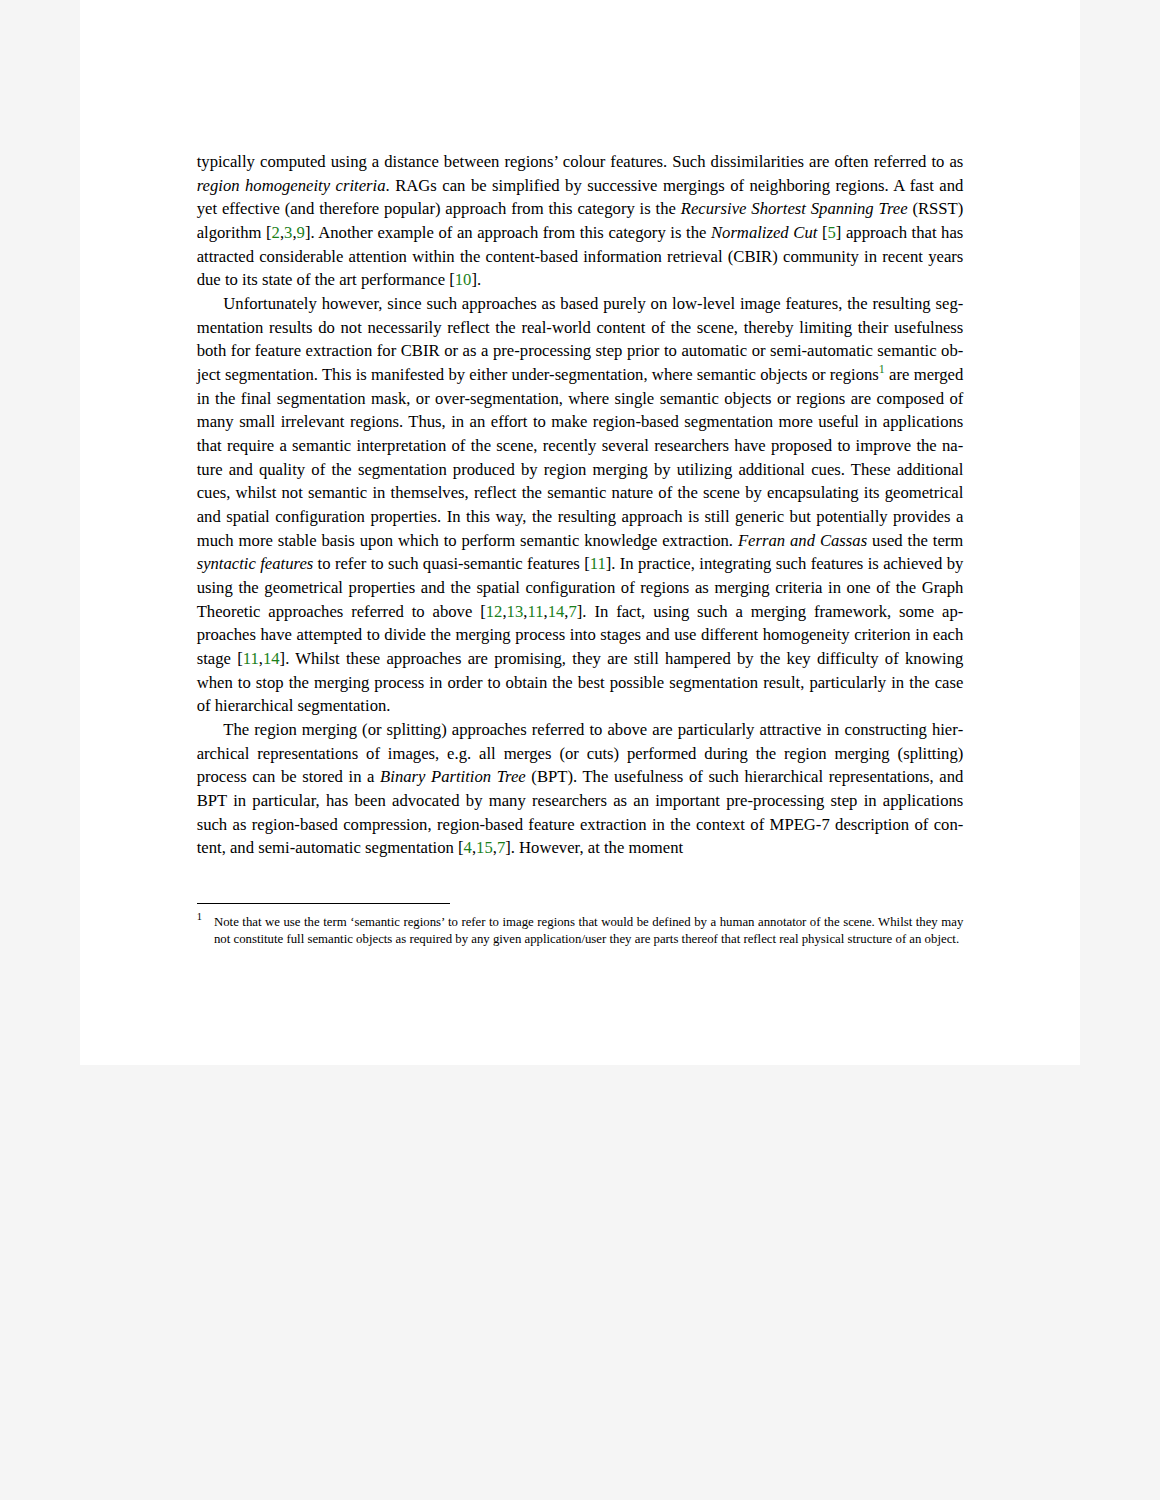typically computed using a distance between regions’ colour features. Such dissimilarities are often referred to as region homogeneity criteria. RAGs can be simplified by successive mergings of neighboring regions. A fast and yet effective (and therefore popular) approach from this category is the Recursive Shortest Spanning Tree (RSST) algorithm [2,3,9]. Another example of an approach from this category is the Normalized Cut [5] approach that has attracted considerable attention within the content-based information retrieval (CBIR) community in recent years due to its state of the art performance [10].
Unfortunately however, since such approaches as based purely on low-level image features, the resulting segmentation results do not necessarily reflect the real-world content of the scene, thereby limiting their usefulness both for feature extraction for CBIR or as a pre-processing step prior to automatic or semi-automatic semantic object segmentation. This is manifested by either under-segmentation, where semantic objects or regions1 are merged in the final segmentation mask, or over-segmentation, where single semantic objects or regions are composed of many small irrelevant regions. Thus, in an effort to make region-based segmentation more useful in applications that require a semantic interpretation of the scene, recently several researchers have proposed to improve the nature and quality of the segmentation produced by region merging by utilizing additional cues. These additional cues, whilst not semantic in themselves, reflect the semantic nature of the scene by encapsulating its geometrical and spatial configuration properties. In this way, the resulting approach is still generic but potentially provides a much more stable basis upon which to perform semantic knowledge extraction. Ferran and Cassas used the term syntactic features to refer to such quasi-semantic features [11]. In practice, integrating such features is achieved by using the geometrical properties and the spatial configuration of regions as merging criteria in one of the Graph Theoretic approaches referred to above [12,13,11,14,7]. In fact, using such a merging framework, some approaches have attempted to divide the merging process into stages and use different homogeneity criterion in each stage [11,14]. Whilst these approaches are promising, they are still hampered by the key difficulty of knowing when to stop the merging process in order to obtain the best possible segmentation result, particularly in the case of hierarchical segmentation.
The region merging (or splitting) approaches referred to above are particularly attractive in constructing hierarchical representations of images, e.g. all merges (or cuts) performed during the region merging (splitting) process can be stored in a Binary Partition Tree (BPT). The usefulness of such hierarchical representations, and BPT in particular, has been advocated by many researchers as an important pre-processing step in applications such as region-based compression, region-based feature extraction in the context of MPEG-7 description of content, and semi-automatic segmentation [4,15,7]. However, at the moment
1 Note that we use the term ‘semantic regions’ to refer to image regions that would be defined by a human annotator of the scene. Whilst they may not constitute full semantic objects as required by any given application/user they are parts thereof that reflect real physical structure of an object.